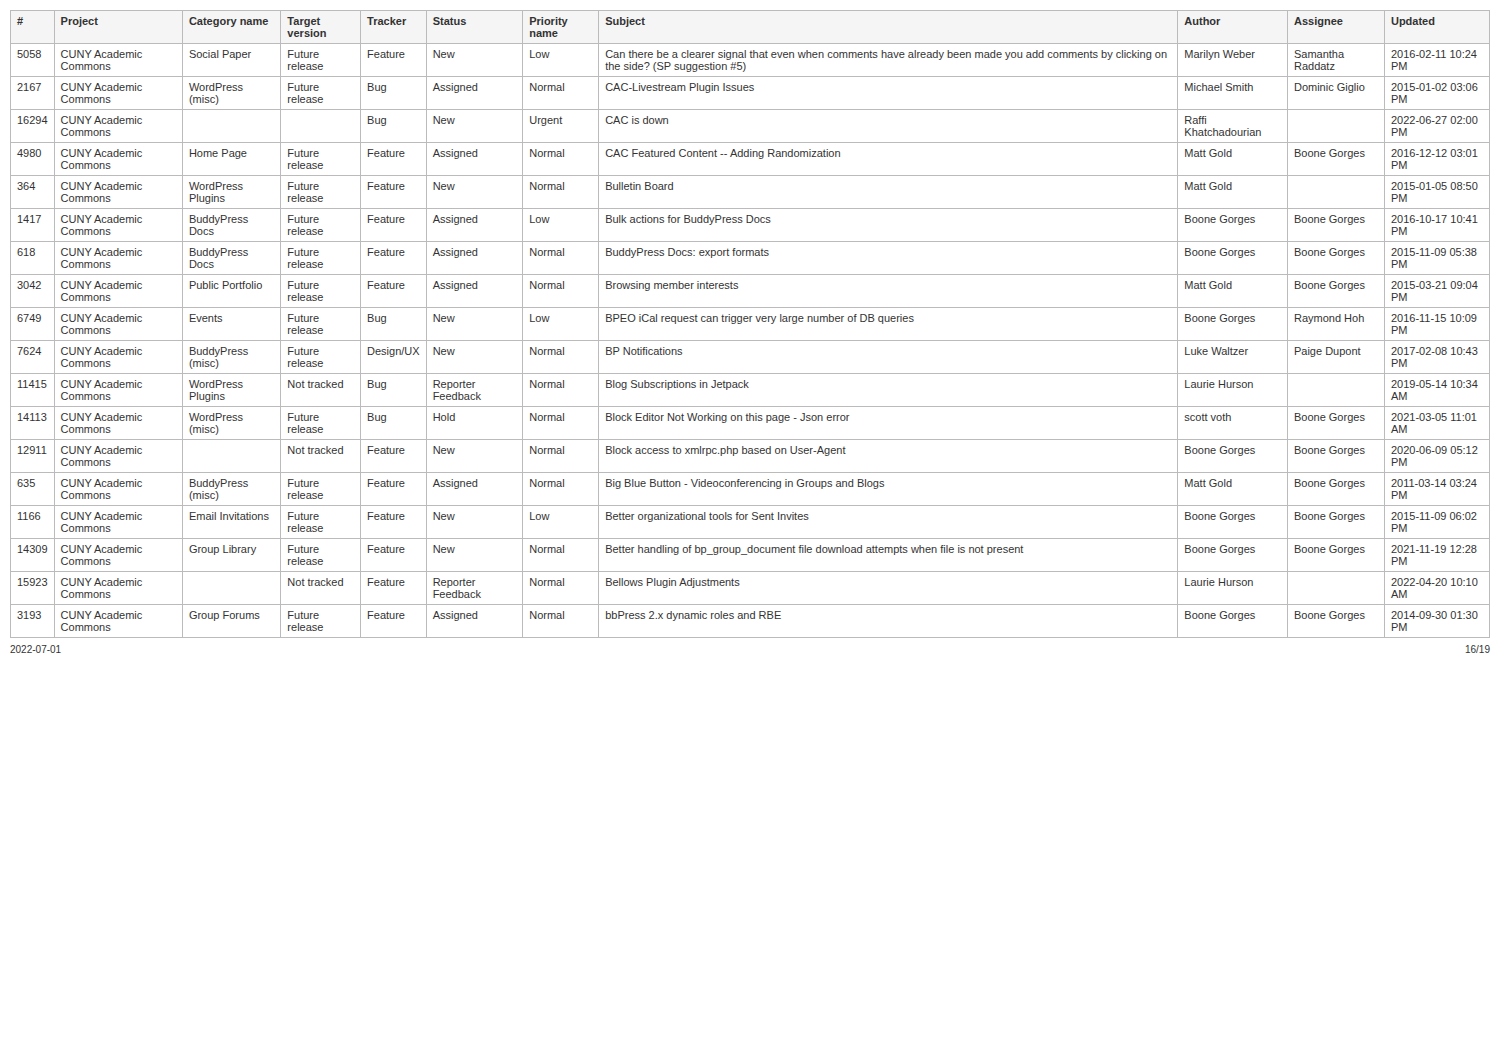| # | Project | Category name | Target version | Tracker | Status | Priority name | Subject | Author | Assignee | Updated |
| --- | --- | --- | --- | --- | --- | --- | --- | --- | --- | --- |
| 5058 | CUNY Academic Commons | Social Paper | Future release | Feature | New | Low | Can there be a clearer signal that even when comments have already been made you add comments by clicking on the side? (SP suggestion #5) | Marilyn Weber | Samantha Raddatz | 2016-02-11 10:24 PM |
| 2167 | CUNY Academic Commons | WordPress (misc) | Future release | Bug | Assigned | Normal | CAC-Livestream Plugin Issues | Michael Smith | Dominic Giglio | 2015-01-02 03:06 PM |
| 16294 | CUNY Academic Commons | | | Bug | New | Urgent | CAC is down | Raffi Khatchadourian | | 2022-06-27 02:00 PM |
| 4980 | CUNY Academic Commons | Home Page | Future release | Feature | Assigned | Normal | CAC Featured Content -- Adding Randomization | Matt Gold | Boone Gorges | 2016-12-12 03:01 PM |
| 364 | CUNY Academic Commons | WordPress Plugins | Future release | Feature | New | Normal | Bulletin Board | Matt Gold | | 2015-01-05 08:50 PM |
| 1417 | CUNY Academic Commons | BuddyPress Docs | Future release | Feature | Assigned | Low | Bulk actions for BuddyPress Docs | Boone Gorges | Boone Gorges | 2016-10-17 10:41 PM |
| 618 | CUNY Academic Commons | BuddyPress Docs | Future release | Feature | Assigned | Normal | BuddyPress Docs: export formats | Boone Gorges | Boone Gorges | 2015-11-09 05:38 PM |
| 3042 | CUNY Academic Commons | Public Portfolio | Future release | Feature | Assigned | Normal | Browsing member interests | Matt Gold | Boone Gorges | 2015-03-21 09:04 PM |
| 6749 | CUNY Academic Commons | Events | Future release | Bug | New | Low | BPEO iCal request can trigger very large number of DB queries | Boone Gorges | Raymond Hoh | 2016-11-15 10:09 PM |
| 7624 | CUNY Academic Commons | BuddyPress (misc) | Future release | Design/UX | New | Normal | BP Notifications | Luke Waltzer | Paige Dupont | 2017-02-08 10:43 PM |
| 11415 | CUNY Academic Commons | WordPress Plugins | Not tracked | Bug | Reporter Feedback | Normal | Blog Subscriptions in Jetpack | Laurie Hurson | | 2019-05-14 10:34 AM |
| 14113 | CUNY Academic Commons | WordPress (misc) | Future release | Bug | Hold | Normal | Block Editor Not Working on this page - Json error | scott voth | Boone Gorges | 2021-03-05 11:01 AM |
| 12911 | CUNY Academic Commons | | Not tracked | Feature | New | Normal | Block access to xmlrpc.php based on User-Agent | Boone Gorges | Boone Gorges | 2020-06-09 05:12 PM |
| 635 | CUNY Academic Commons | BuddyPress (misc) | Future release | Feature | Assigned | Normal | Big Blue Button - Videoconferencing in Groups and Blogs | Matt Gold | Boone Gorges | 2011-03-14 03:24 PM |
| 1166 | CUNY Academic Commons | Email Invitations | Future release | Feature | New | Low | Better organizational tools for Sent Invites | Boone Gorges | Boone Gorges | 2015-11-09 06:02 PM |
| 14309 | CUNY Academic Commons | Group Library | Future release | Feature | New | Normal | Better handling of bp_group_document file download attempts when file is not present | Boone Gorges | Boone Gorges | 2021-11-19 12:28 PM |
| 15923 | CUNY Academic Commons | | Not tracked | Feature | Reporter Feedback | Normal | Bellows Plugin Adjustments | Laurie Hurson | | 2022-04-20 10:10 AM |
| 3193 | CUNY Academic Commons | Group Forums | Future release | Feature | Assigned | Normal | bbPress 2.x dynamic roles and RBE | Boone Gorges | Boone Gorges | 2014-09-30 01:30 PM |
2022-07-01 16/19